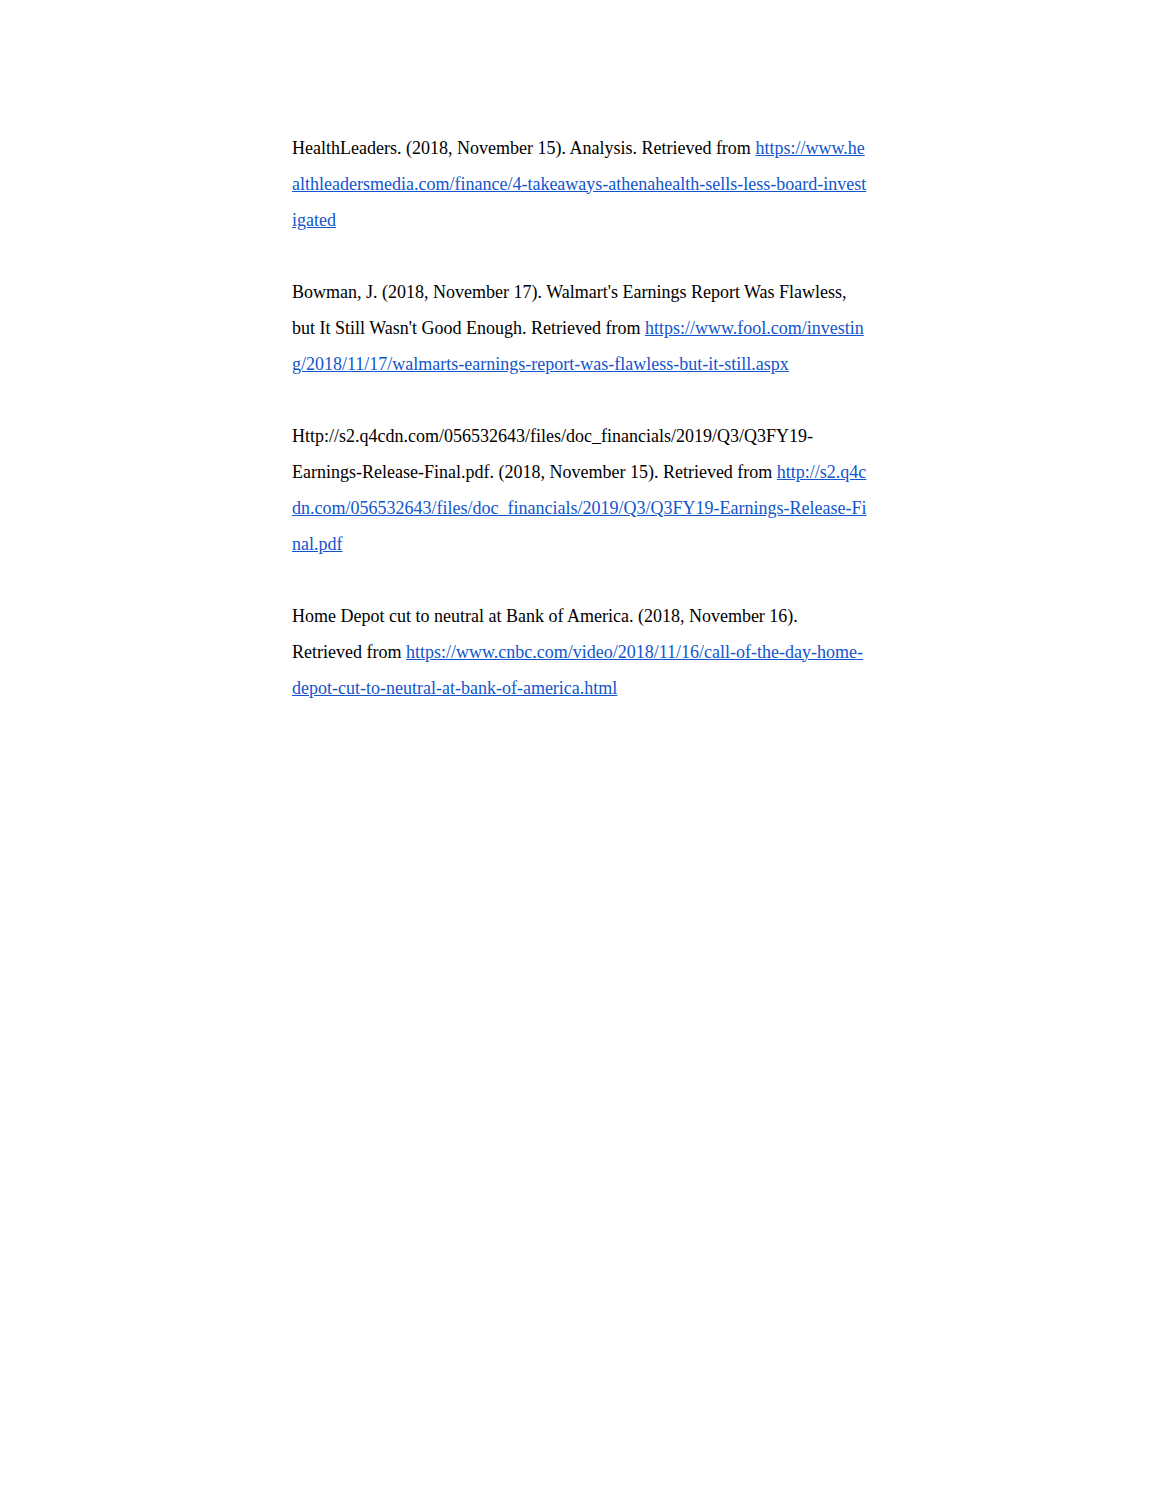HealthLeaders. (2018, November 15). Analysis. Retrieved from https://www.healthleadersmedia.com/finance/4-takeaways-athenahealth-sells-less-board-investigated
Bowman, J. (2018, November 17). Walmart's Earnings Report Was Flawless, but It Still Wasn't Good Enough. Retrieved from https://www.fool.com/investing/2018/11/17/walmarts-earnings-report-was-flawless-but-it-still.aspx
Http://s2.q4cdn.com/056532643/files/doc_financials/2019/Q3/Q3FY19-Earnings-Release-Final.pdf. (2018, November 15). Retrieved from http://s2.q4cdn.com/056532643/files/doc_financials/2019/Q3/Q3FY19-Earnings-Release-Final.pdf
Home Depot cut to neutral at Bank of America. (2018, November 16). Retrieved from https://www.cnbc.com/video/2018/11/16/call-of-the-day-home-depot-cut-to-neutral-at-bank-of-america.html